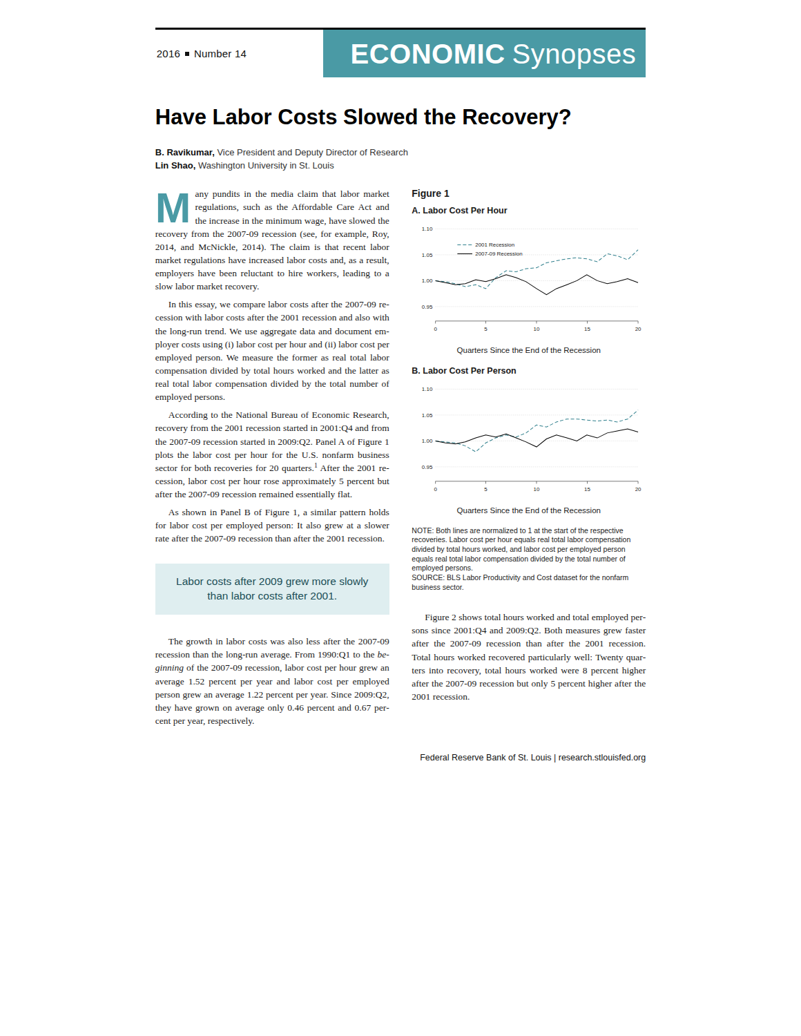2016 Number 14
ECONOMIC Synopses
Have Labor Costs Slowed the Recovery?
B. Ravikumar, Vice President and Deputy Director of Research
Lin Shao, Washington University in St. Louis
Many pundits in the media claim that labor market regulations, such as the Affordable Care Act and the increase in the minimum wage, have slowed the recovery from the 2007-09 recession (see, for example, Roy, 2014, and McNickle, 2014). The claim is that recent labor market regulations have increased labor costs and, as a result, employers have been reluctant to hire workers, leading to a slow labor market recovery.
In this essay, we compare labor costs after the 2007-09 recession with labor costs after the 2001 recession and also with the long-run trend. We use aggregate data and document employer costs using (i) labor cost per hour and (ii) labor cost per employed person. We measure the former as real total labor compensation divided by total hours worked and the latter as real total labor compensation divided by the total number of employed persons.
According to the National Bureau of Economic Research, recovery from the 2001 recession started in 2001:Q4 and from the 2007-09 recession started in 2009:Q2. Panel A of Figure 1 plots the labor cost per hour for the U.S. nonfarm business sector for both recoveries for 20 quarters.1 After the 2001 recession, labor cost per hour rose approximately 5 percent but after the 2007-09 recession remained essentially flat.
As shown in Panel B of Figure 1, a similar pattern holds for labor cost per employed person: It also grew at a slower rate after the 2007-09 recession than after the 2001 recession.
Labor costs after 2009 grew more slowly
than labor costs after 2001.
The growth in labor costs was also less after the 2007-09 recession than the long-run average. From 1990:Q1 to the beginning of the 2007-09 recession, labor cost per hour grew an average 1.52 percent per year and labor cost per employed person grew an average 1.22 percent per year. Since 2009:Q2, they have grown on average only 0.46 percent and 0.67 percent per year, respectively.
Figure 1
A. Labor Cost Per Hour
1.10 1.05 1.00 0.95 0 5 10 15 20 2001 Recession 2007-09 Recession
Quarters Since the End of the Recession
B. Labor Cost Per Person
1.10 1.05 1.00 0.95 0 5 10 15 20
Quarters Since the End of the Recession
NOTE: Both lines are normalized to 1 at the start of the respective recoveries. Labor cost per hour equals real total labor compensation divided by total hours worked, and labor cost per employed person equals real total labor compensation divided by the total number of employed persons.
SOURCE: BLS Labor Productivity and Cost dataset for the nonfarm business sector.
Figure 2 shows total hours worked and total employed persons since 2001:Q4 and 2009:Q2. Both measures grew faster after the 2007-09 recession than after the 2001 recession. Total hours worked recovered particularly well: Twenty quarters into recovery, total hours worked were 8 percent higher after the 2007-09 recession but only 5 percent higher after the 2001 recession.
Federal Reserve Bank of St. Louis | research.stlouisfed.org